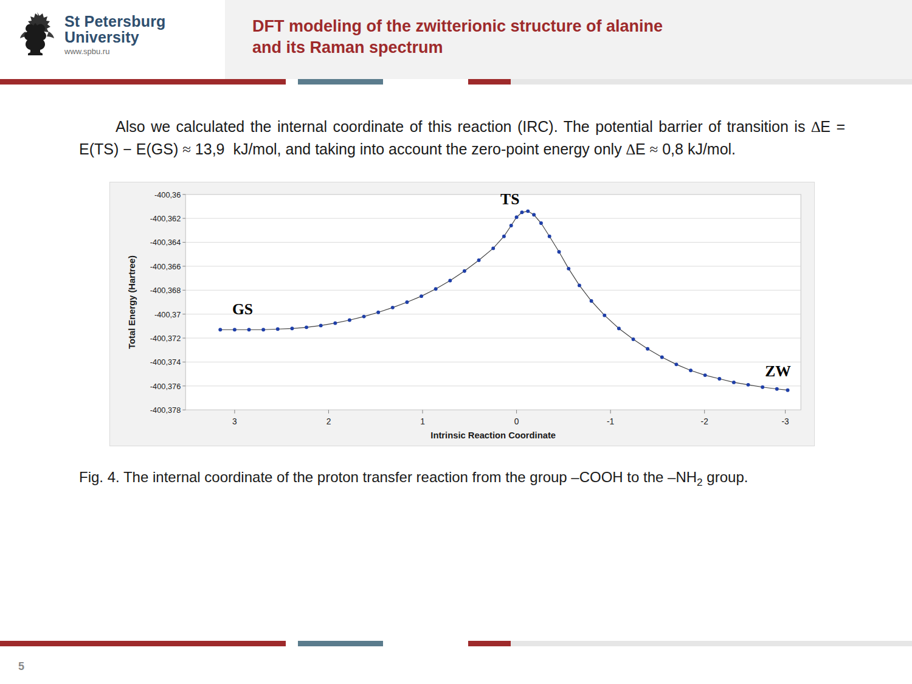St Petersburg
University
www.spbu.ru
DFT modeling of the zwitterionic structure of alanine
and its Raman spectrum
Also we calculated the internal coordinate of this reaction (IRC). The potential barrier of transition is ∆E = E(TS) − E(GS) ≈ 13,9 kJ/mol, and taking into account the zero-point energy only ∆E ≈ 0,8 kJ/mol.
-400,36 -400,362 -400,364 -400,366 -400,368 -400,37 -400,372 -400,374 -400,376 -400,378 Total Energy (Hartree) 3 2 1 0 -1 -2 -3 Intrinsic Reaction Coordinate GS TS ZW
Fig. 4. The internal coordinate of the proton transfer reaction from the group –COOH to the –NH2 group.
5